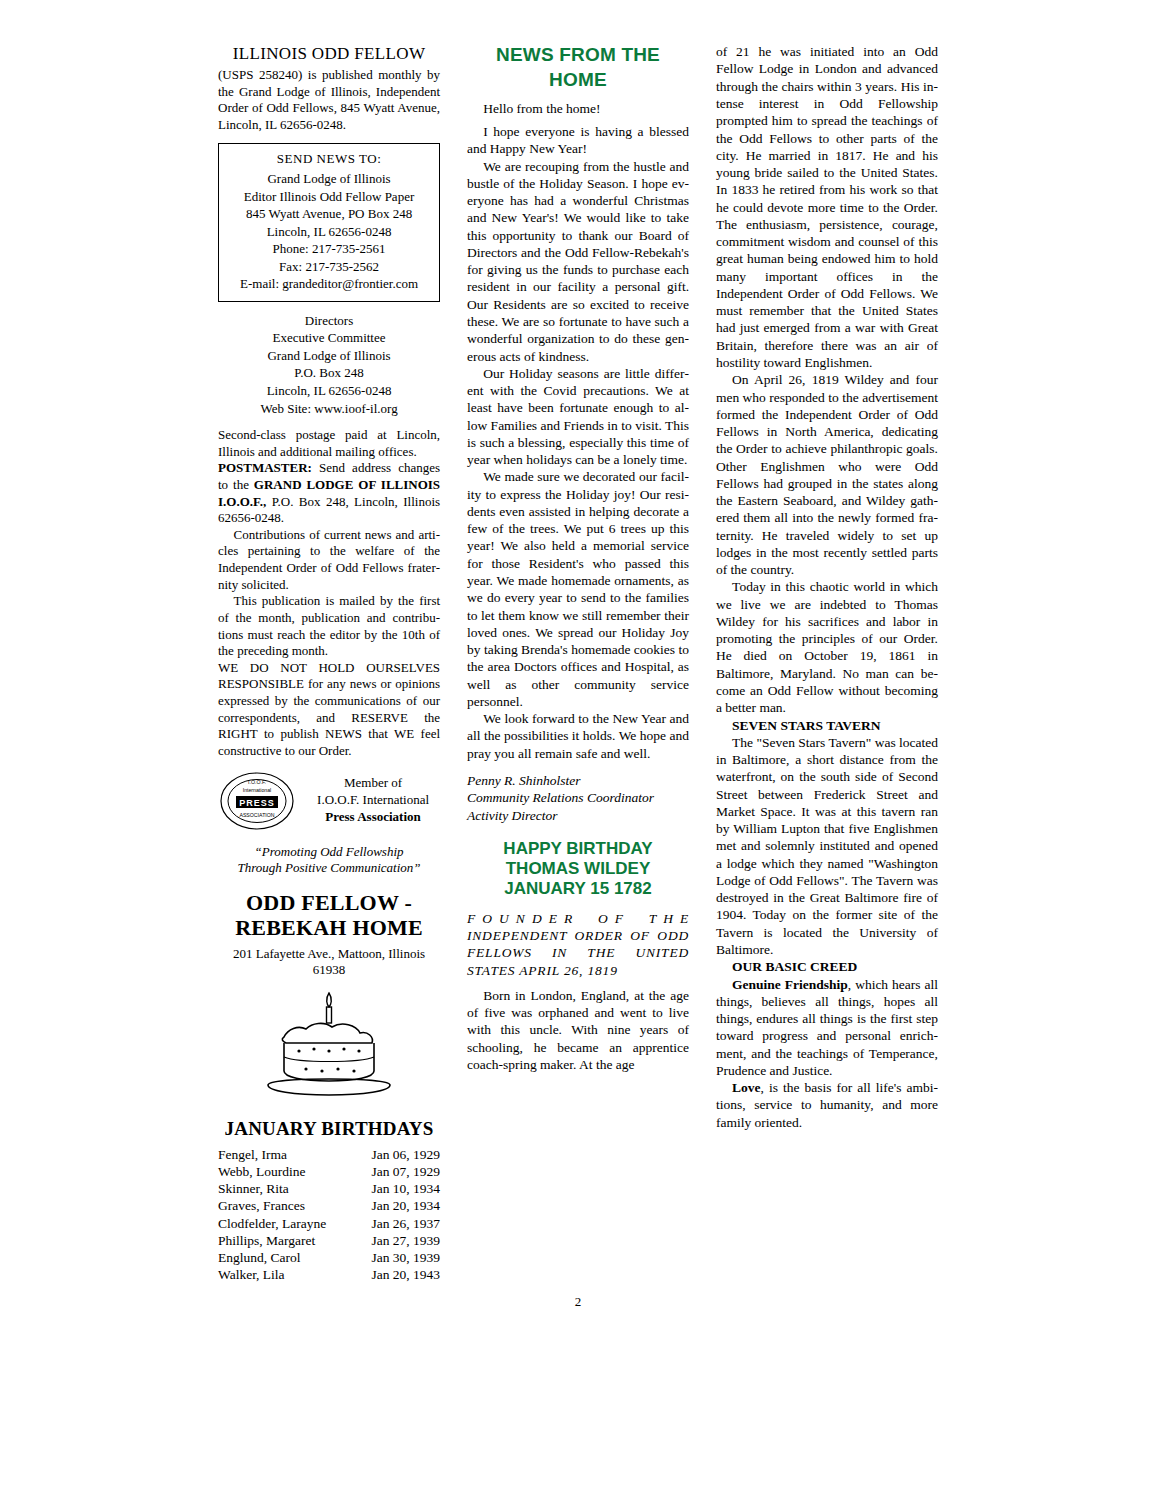ILLINOIS ODD FELLOW
(USPS 258240) is published monthly by the Grand Lodge of Illinois, Independent Order of Odd Fellows, 845 Wyatt Avenue, Lincoln, IL 62656-0248.
SEND NEWS TO:
Grand Lodge of Illinois
Editor Illinois Odd Fellow Paper
845 Wyatt Avenue, PO Box 248
Lincoln, IL 62656-0248
Phone: 217-735-2561
Fax: 217-735-2562
E-mail: grandeditor@frontier.com
Directors
Executive Committee
Grand Lodge of Illinois
P.O. Box 248
Lincoln, IL 62656-0248
Web Site: www.ioof-il.org
Second-class postage paid at Lincoln, Illinois and additional mailing offices.
POSTMASTER: Send address changes to the GRAND LODGE OF ILLINOIS I.O.O.F., P.O. Box 248, Lincoln, Illinois 62656-0248.
Contributions of current news and articles pertaining to the welfare of the Independent Order of Odd Fellows fraternity solicited.
This publication is mailed by the first of the month, publication and contributions must reach the editor by the 10th of the preceding month.
WE DO NOT HOLD OURSELVES RESPONSIBLE for any news or opinions expressed by the communications of our correspondents, and RESERVE the RIGHT to publish NEWS that WE feel constructive to our Order.
I.O.O.F. International PRESS ASSOCIATION
Member of
I.O.O.F. International
Press Association
“Promoting Odd Fellowship
Through Positive Communication”
ODD FELLOW -
REBEKAH HOME
201 Lafayette Ave., Mattoon, Illinois 61938
JANUARY BIRTHDAYS
| Fengel, Irma | Jan 06, 1929 |
| Webb, Lourdine | Jan 07, 1929 |
| Skinner, Rita | Jan 10, 1934 |
| Graves, Frances | Jan 20, 1934 |
| Clodfelder, Larayne | Jan 26, 1937 |
| Phillips, Margaret | Jan 27, 1939 |
| Englund, Carol | Jan 30, 1939 |
| Walker, Lila | Jan 20, 1943 |
NEWS FROM THE HOME
Hello from the home!
I hope everyone is having a blessed and Happy New Year!
We are recouping from the hustle and bustle of the Holiday Season. I hope everyone has had a wonderful Christmas and New Year's! We would like to take this opportunity to thank our Board of Directors and the Odd Fellow-Rebekah's for giving us the funds to purchase each resident in our facility a personal gift. Our Residents are so excited to receive these. We are so fortunate to have such a wonderful organization to do these generous acts of kindness.
Our Holiday seasons are little different with the Covid precautions. We at least have been fortunate enough to allow Families and Friends in to visit. This is such a blessing, especially this time of year when holidays can be a lonely time.
We made sure we decorated our facility to express the Holiday joy! Our residents even assisted in helping decorate a few of the trees. We put 6 trees up this year! We also held a memorial service for those Resident's who passed this year. We made homemade ornaments, as we do every year to send to the families to let them know we still remember their loved ones. We spread our Holiday Joy by taking Brenda's homemade cookies to the area Doctors offices and Hospital, as well as other community service personnel.
We look forward to the New Year and all the possibilities it holds. We hope and pray you all remain safe and well.
Penny R. Shinholster
Community Relations Coordinator
Activity Director
HAPPY BIRTHDAY
THOMAS WILDEY
JANUARY 15 1782
F O U N D E R O F T H E INDEPENDENT ORDER OF ODD FELLOWS IN THE UNITED STATES APRIL 26, 1819
Born in London, England, at the age of five was orphaned and went to live with this uncle. With nine years of schooling, he became an apprentice coach-spring maker. At the age
of 21 he was initiated into an Odd Fellow Lodge in London and advanced through the chairs within 3 years. His intense interest in Odd Fellowship prompted him to spread the teachings of the Odd Fellows to other parts of the city. He married in 1817. He and his young bride sailed to the United States. In 1833 he retired from his work so that he could devote more time to the Order. The enthusiasm, persistence, courage, commitment wisdom and counsel of this great human being endowed him to hold many important offices in the Independent Order of Odd Fellows. We must remember that the United States had just emerged from a war with Great Britain, therefore there was an air of hostility toward Englishmen.
On April 26, 1819 Wildey and four men who responded to the advertisement formed the Independent Order of Odd Fellows in North America, dedicating the Order to achieve philanthropic goals. Other Englishmen who were Odd Fellows had grouped in the states along the Eastern Seaboard, and Wildey gathered them all into the newly formed fraternity. He traveled widely to set up lodges in the most recently settled parts of the country.
Today in this chaotic world in which we live we are indebted to Thomas Wildey for his sacrifices and labor in promoting the principles of our Order. He died on October 19, 1861 in Baltimore, Maryland. No man can become an Odd Fellow without becoming a better man.
SEVEN STARS TAVERN
The "Seven Stars Tavern" was located in Baltimore, a short distance from the waterfront, on the south side of Second Street between Frederick Street and Market Space. It was at this tavern ran by William Lupton that five Englishmen met and solemnly instituted and opened a lodge which they named "Washington Lodge of Odd Fellows". The Tavern was destroyed in the Great Baltimore fire of 1904. Today on the former site of the Tavern is located the University of Baltimore.
OUR BASIC CREED
Genuine Friendship, which hears all things, believes all things, hopes all things, endures all things is the first step toward progress and personal enrichment, and the teachings of Temperance, Prudence and Justice.
Love, is the basis for all life's ambitions, service to humanity, and more family oriented.
2